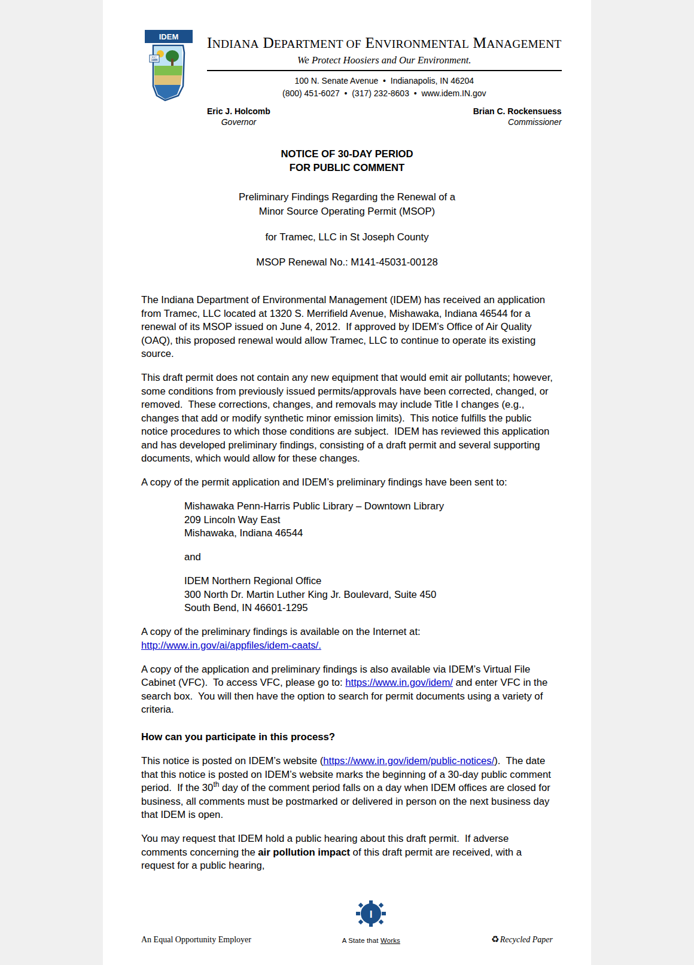IDEM EST. 1986
INDIANA DEPARTMENT OF ENVIRONMENTAL MANAGEMENT
We Protect Hoosiers and Our Environment.
100 N. Senate Avenue • Indianapolis, IN 46204
(800) 451-6027 • (317) 232-8603 • www.idem.IN.gov
Eric J. Holcomb
Governor
Brian C. Rockensuess
Commissioner
NOTICE OF 30-DAY PERIOD
FOR PUBLIC COMMENT
Preliminary Findings Regarding the Renewal of a
Minor Source Operating Permit (MSOP)
for Tramec, LLC in St Joseph County
MSOP Renewal No.: M141-45031-00128
The Indiana Department of Environmental Management (IDEM) has received an application from Tramec, LLC located at 1320 S. Merrifield Avenue, Mishawaka, Indiana 46544 for a renewal of its MSOP issued on June 4, 2012. If approved by IDEM’s Office of Air Quality (OAQ), this proposed renewal would allow Tramec, LLC to continue to operate its existing source.
This draft permit does not contain any new equipment that would emit air pollutants; however, some conditions from previously issued permits/approvals have been corrected, changed, or removed. These corrections, changes, and removals may include Title I changes (e.g., changes that add or modify synthetic minor emission limits). This notice fulfills the public notice procedures to which those conditions are subject. IDEM has reviewed this application and has developed preliminary findings, consisting of a draft permit and several supporting documents, which would allow for these changes.
A copy of the permit application and IDEM’s preliminary findings have been sent to:
Mishawaka Penn-Harris Public Library – Downtown Library
209 Lincoln Way East
Mishawaka, Indiana 46544
and
IDEM Northern Regional Office
300 North Dr. Martin Luther King Jr. Boulevard, Suite 450
South Bend, IN 46601-1295
A copy of the preliminary findings is available on the Internet at: http://www.in.gov/ai/appfiles/idem-caats/.
A copy of the application and preliminary findings is also available via IDEM’s Virtual File Cabinet (VFC). To access VFC, please go to: https://www.in.gov/idem/ and enter VFC in the search box. You will then have the option to search for permit documents using a variety of criteria.
How can you participate in this process?
This notice is posted on IDEM’s website (https://www.in.gov/idem/public-notices/). The date that this notice is posted on IDEM’s website marks the beginning of a 30-day public comment period. If the 30th day of the comment period falls on a day when IDEM offices are closed for business, all comments must be postmarked or delivered in person on the next business day that IDEM is open.
You may request that IDEM hold a public hearing about this draft permit. If adverse comments concerning the air pollution impact of this draft permit are received, with a request for a public hearing,
An Equal Opportunity Employer
I
A State that Works
♻Recycled Paper